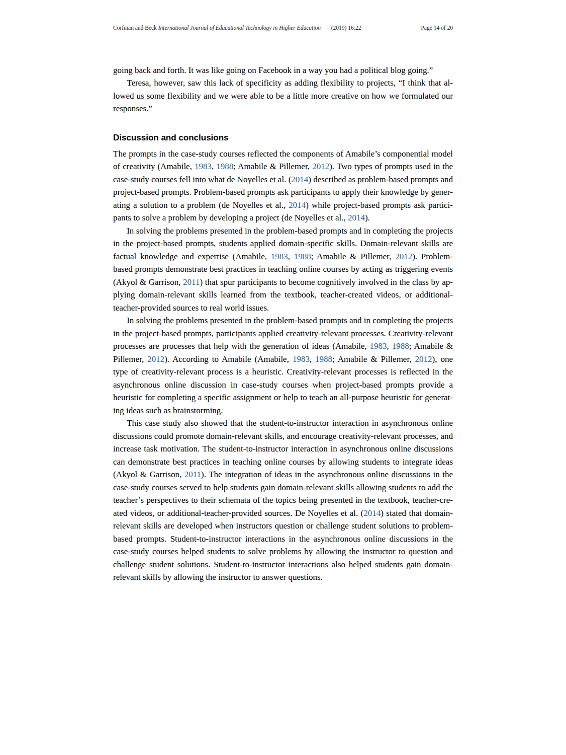Corfman and Beck International Journal of Educational Technology in Higher Education (2019) 16:22
Page 14 of 20
going back and forth. It was like going on Facebook in a way you had a political blog going.”
Teresa, however, saw this lack of specificity as adding flexibility to projects, “I think that allowed us some flexibility and we were able to be a little more creative on how we formulated our responses.”
Discussion and conclusions
The prompts in the case-study courses reflected the components of Amabile’s componential model of creativity (Amabile, 1983, 1988; Amabile & Pillemer, 2012). Two types of prompts used in the case-study courses fell into what de Noyelles et al. (2014) described as problem-based prompts and project-based prompts. Problem-based prompts ask participants to apply their knowledge by generating a solution to a problem (de Noyelles et al., 2014) while project-based prompts ask participants to solve a problem by developing a project (de Noyelles et al., 2014).
In solving the problems presented in the problem-based prompts and in completing the projects in the project-based prompts, students applied domain-specific skills. Domain-relevant skills are factual knowledge and expertise (Amabile, 1983, 1988; Amabile & Pillemer, 2012). Problem-based prompts demonstrate best practices in teaching online courses by acting as triggering events (Akyol & Garrison, 2011) that spur participants to become cognitively involved in the class by applying domain-relevant skills learned from the textbook, teacher-created videos, or additional-teacher-provided sources to real world issues.
In solving the problems presented in the problem-based prompts and in completing the projects in the project-based prompts, participants applied creativity-relevant processes. Creativity-relevant processes are processes that help with the generation of ideas (Amabile, 1983, 1988; Amabile & Pillemer, 2012). According to Amabile (Amabile, 1983, 1988; Amabile & Pillemer, 2012), one type of creativity-relevant process is a heuristic. Creativity-relevant processes is reflected in the asynchronous online discussion in case-study courses when project-based prompts provide a heuristic for completing a specific assignment or help to teach an all-purpose heuristic for generating ideas such as brainstorming.
This case study also showed that the student-to-instructor interaction in asynchronous online discussions could promote domain-relevant skills, and encourage creativity-relevant processes, and increase task motivation. The student-to-instructor interaction in asynchronous online discussions can demonstrate best practices in teaching online courses by allowing students to integrate ideas (Akyol & Garrison, 2011). The integration of ideas in the asynchronous online discussions in the case-study courses served to help students gain domain-relevant skills allowing students to add the teacher’s perspectives to their schemata of the topics being presented in the textbook, teacher-created videos, or additional-teacher-provided sources. De Noyelles et al. (2014) stated that domain-relevant skills are developed when instructors question or challenge student solutions to problem-based prompts. Student-to-instructor interactions in the asynchronous online discussions in the case-study courses helped students to solve problems by allowing the instructor to question and challenge student solutions. Student-to-instructor interactions also helped students gain domain-relevant skills by allowing the instructor to answer questions.